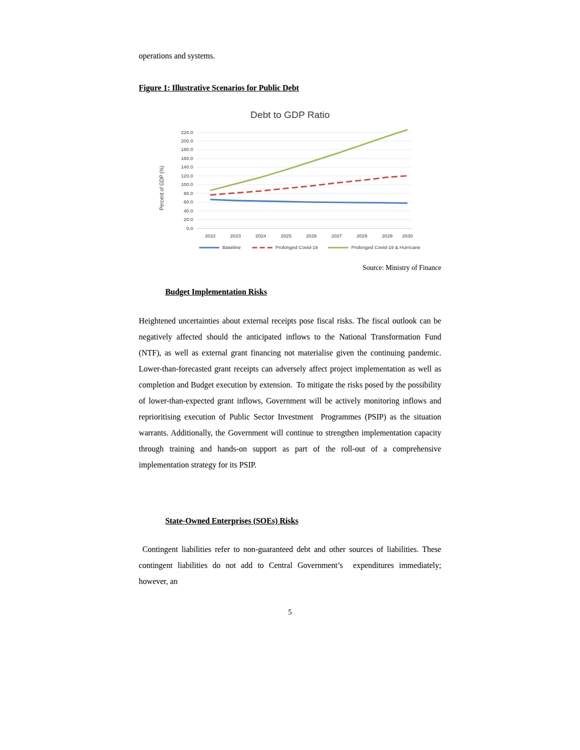operations and systems.
Figure 1: Illustrative Scenarios for Public Debt
Debt to GDP Ratio Percent of GDP (%) 220.0 200.0 180.0 160.0 140.0 120.0 100.0 80.0 60.0 40.0 20.0 0.0 2022 2023 2024 2025 2026 2027 2028 2029 2030 Baseline Prolonged Covid-19 Prolonged Covid-19 & Hurricane
Source: Ministry of Finance
Budget Implementation Risks
Heightened uncertainties about external receipts pose fiscal risks. The fiscal outlook can be negatively affected should the anticipated inflows to the National Transformation Fund (NTF), as well as external grant financing not materialise given the continuing pandemic. Lower-than-forecasted grant receipts can adversely affect project implementation as well as completion and Budget execution by extension. To mitigate the risks posed by the possibility of lower-than-expected grant inflows, Government will be actively monitoring inflows and reprioritising execution of Public Sector Investment Programmes (PSIP) as the situation warrants. Additionally, the Government will continue to strengthen implementation capacity through training and hands-on support as part of the roll-out of a comprehensive implementation strategy for its PSIP.
State-Owned Enterprises (SOEs) Risks
Contingent liabilities refer to non-guaranteed debt and other sources of liabilities. These contingent liabilities do not add to Central Government’s expenditures immediately; however, an
5